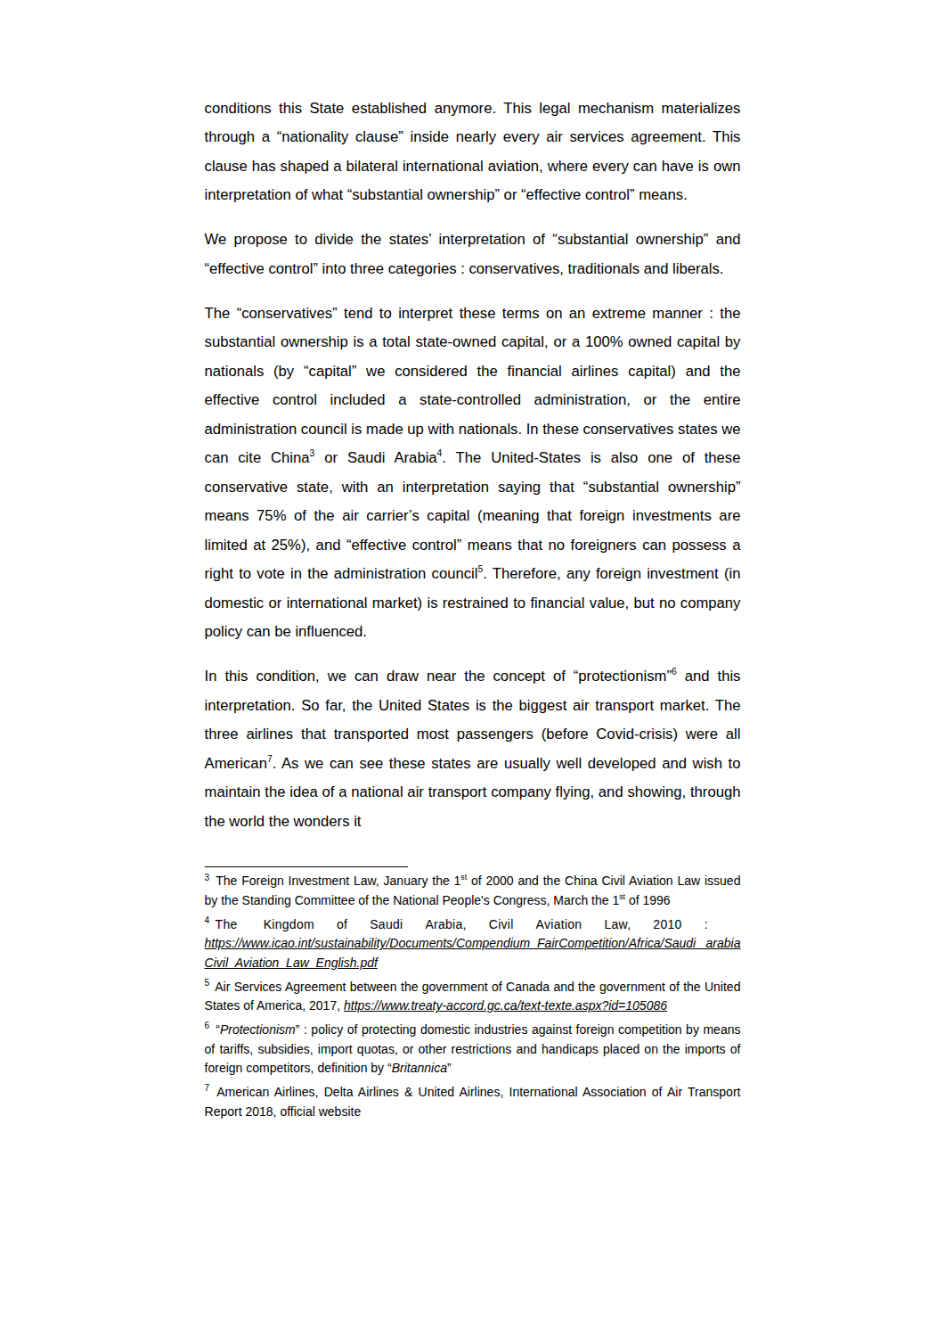conditions this State established anymore. This legal mechanism materializes through a “nationality clause” inside nearly every air services agreement. This clause has shaped a bilateral international aviation, where every can have is own interpretation of what “substantial ownership” or “effective control” means.
We propose to divide the states’ interpretation of “substantial ownership” and “effective control” into three categories : conservatives, traditionals and liberals.
The “conservatives” tend to interpret these terms on an extreme manner : the substantial ownership is a total state-owned capital, or a 100% owned capital by nationals (by “capital” we considered the financial airlines capital) and the effective control included a state-controlled administration, or the entire administration council is made up with nationals. In these conservatives states we can cite China3 or Saudi Arabia4. The United-States is also one of these conservative state, with an interpretation saying that “substantial ownership” means 75% of the air carrier’s capital (meaning that foreign investments are limited at 25%), and “effective control” means that no foreigners can possess a right to vote in the administration council5. Therefore, any foreign investment (in domestic or international market) is restrained to financial value, but no company policy can be influenced.
In this condition, we can draw near the concept of “protectionism”6 and this interpretation. So far, the United States is the biggest air transport market. The three airlines that transported most passengers (before Covid-crisis) were all American7. As we can see these states are usually well developed and wish to maintain the idea of a national air transport company flying, and showing, through the world the wonders it
3 The Foreign Investment Law, January the 1st of 2000 and the China Civil Aviation Law issued by the Standing Committee of the National People's Congress, March the 1st of 1996
4 The Kingdom of Saudi Arabia, Civil Aviation Law, 2010 :
https://www.icao.int/sustainability/Documents/Compendium_FairCompetition/Africa/Saudi arabiaCivil_Aviation_Law_English.pdf
5 Air Services Agreement between the government of Canada and the government of the United States of America, 2017, https://www.treaty-accord.gc.ca/text-texte.aspx?id=105086
6 “Protectionism” : policy of protecting domestic industries against foreign competition by means of tariffs, subsidies, import quotas, or other restrictions and handicaps placed on the imports of foreign competitors, definition by “Britannica”
7 American Airlines, Delta Airlines & United Airlines, International Association of Air Transport Report 2018, official website